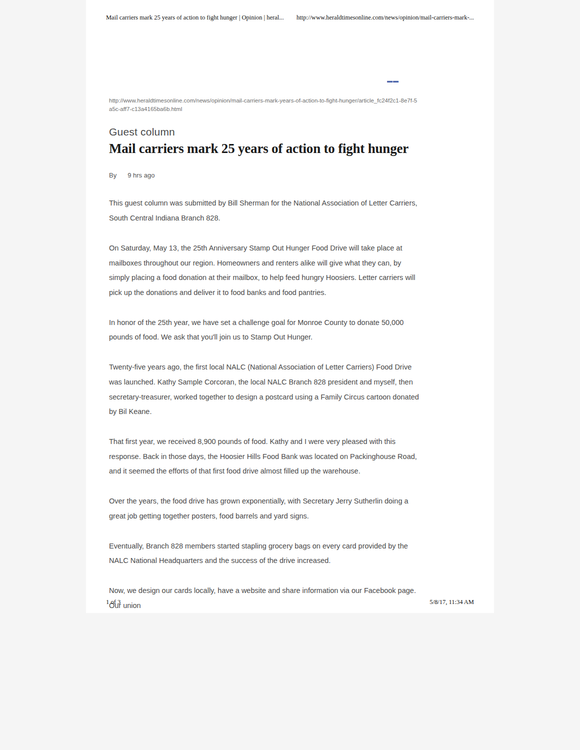Mail carriers mark 25 years of action to fight hunger | Opinion | heral...
http://www.heraldtimesonline.com/news/opinion/mail-carriers-mark-...
▬▬
http://www.heraldtimesonline.com/news/opinion/mail-carriers-mark-years-of-action-to-fight-hunger/article_fc24f2c1-8e7f-5a5c-aff7-c13a4165ba6b.html
Guest column
Mail carriers mark 25 years of action to fight hunger
By9 hrs ago
This guest column was submitted by Bill Sherman for the National Association of Letter Carriers, South Central Indiana Branch 828.
On Saturday, May 13, the 25th Anniversary Stamp Out Hunger Food Drive will take place at mailboxes throughout our region. Homeowners and renters alike will give what they can, by simply placing a food donation at their mailbox, to help feed hungry Hoosiers. Letter carriers will pick up the donations and deliver it to food banks and food pantries.
In honor of the 25th year, we have set a challenge goal for Monroe County to donate 50,000 pounds of food. We ask that you'll join us to Stamp Out Hunger.
Twenty-five years ago, the first local NALC (National Association of Letter Carriers) Food Drive was launched. Kathy Sample Corcoran, the local NALC Branch 828 president and myself, then secretary-treasurer, worked together to design a postcard using a Family Circus cartoon donated by Bil Keane.
That first year, we received 8,900 pounds of food. Kathy and I were very pleased with this response. Back in those days, the Hoosier Hills Food Bank was located on Packinghouse Road, and it seemed the efforts of that first food drive almost filled up the warehouse.
Over the years, the food drive has grown exponentially, with Secretary Jerry Sutherlin doing a great job getting together posters, food barrels and yard signs.
Eventually, Branch 828 members started stapling grocery bags on every card provided by the NALC National Headquarters and the success of the drive increased.
Now, we design our cards locally, have a website and share information via our Facebook page. Our union
1 of 3
5/8/17, 11:34 AM